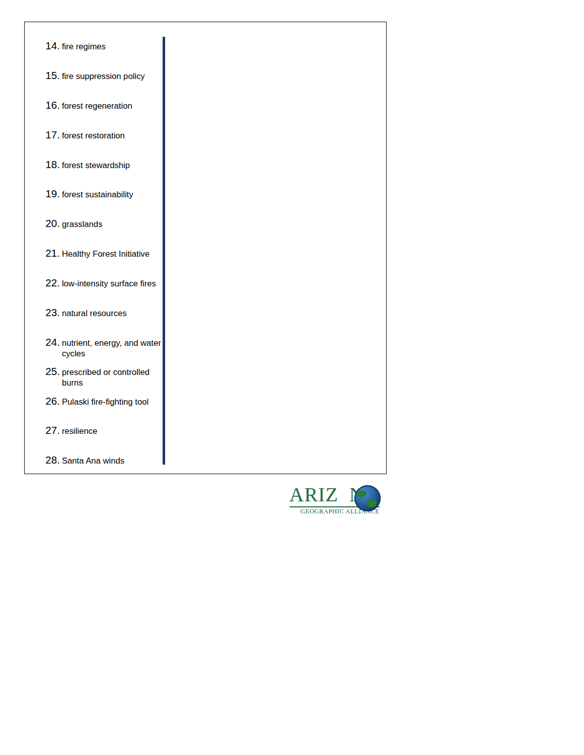14. fire regimes
15. fire suppression policy
16. forest regeneration
17. forest restoration
18. forest stewardship
19. forest sustainability
20. grasslands
21. Healthy Forest Initiative
22. low-intensity surface fires
23. natural resources
24. nutrient, energy, and water cycles
25. prescribed or controlled burns
26. Pulaski fire-fighting tool
27. resilience
28. Santa Ana winds
29. stasis
ARIZ NA
GEOGRAPHIC ALLIANCE